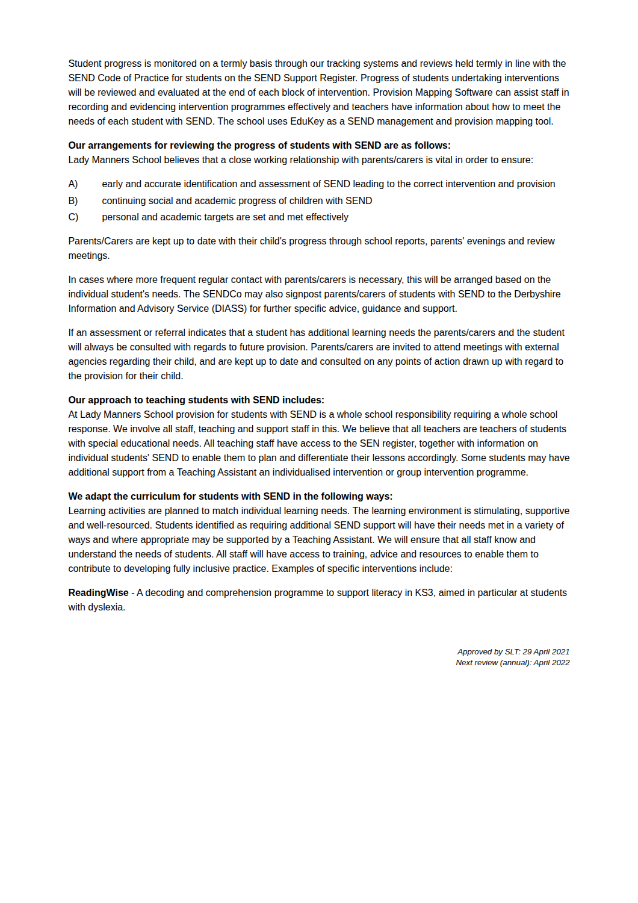Student progress is monitored on a termly basis through our tracking systems and reviews held termly in line with the SEND Code of Practice for students on the SEND Support Register. Progress of students undertaking interventions will be reviewed and evaluated at the end of each block of intervention. Provision Mapping Software can assist staff in recording and evidencing intervention programmes effectively and teachers have information about how to meet the needs of each student with SEND. The school uses EduKey as a SEND management and provision mapping tool.
Our arrangements for reviewing the progress of students with SEND are as follows:
Lady Manners School believes that a close working relationship with parents/carers is vital in order to ensure:
A)
early and accurate identification and assessment of SEND leading to the correct intervention and provision
B)
continuing social and academic progress of children with SEND
C)
personal and academic targets are set and met effectively
Parents/Carers are kept up to date with their child's progress through school reports, parents' evenings and review meetings.
In cases where more frequent regular contact with parents/carers is necessary, this will be arranged based on the individual student's needs. The SENDCo may also signpost parents/carers of students with SEND to the Derbyshire Information and Advisory Service (DIASS) for further specific advice, guidance and support.
If an assessment or referral indicates that a student has additional learning needs the parents/carers and the student will always be consulted with regards to future provision. Parents/carers are invited to attend meetings with external agencies regarding their child, and are kept up to date and consulted on any points of action drawn up with regard to the provision for their child.
Our approach to teaching students with SEND includes:
At Lady Manners School provision for students with SEND is a whole school responsibility requiring a whole school response. We involve all staff, teaching and support staff in this. We believe that all teachers are teachers of students with special educational needs. All teaching staff have access to the SEN register, together with information on individual students' SEND to enable them to plan and differentiate their lessons accordingly. Some students may have additional support from a Teaching Assistant an individualised intervention or group intervention programme.
We adapt the curriculum for students with SEND in the following ways:
Learning activities are planned to match individual learning needs. The learning environment is stimulating, supportive and well-resourced. Students identified as requiring additional SEND support will have their needs met in a variety of ways and where appropriate may be supported by a Teaching Assistant. We will ensure that all staff know and understand the needs of students. All staff will have access to training, advice and resources to enable them to contribute to developing fully inclusive practice. Examples of specific interventions include:
ReadingWise - A decoding and comprehension programme to support literacy in KS3, aimed in particular at students with dyslexia.
Approved by SLT: 29 April 2021
Next review (annual): April 2022